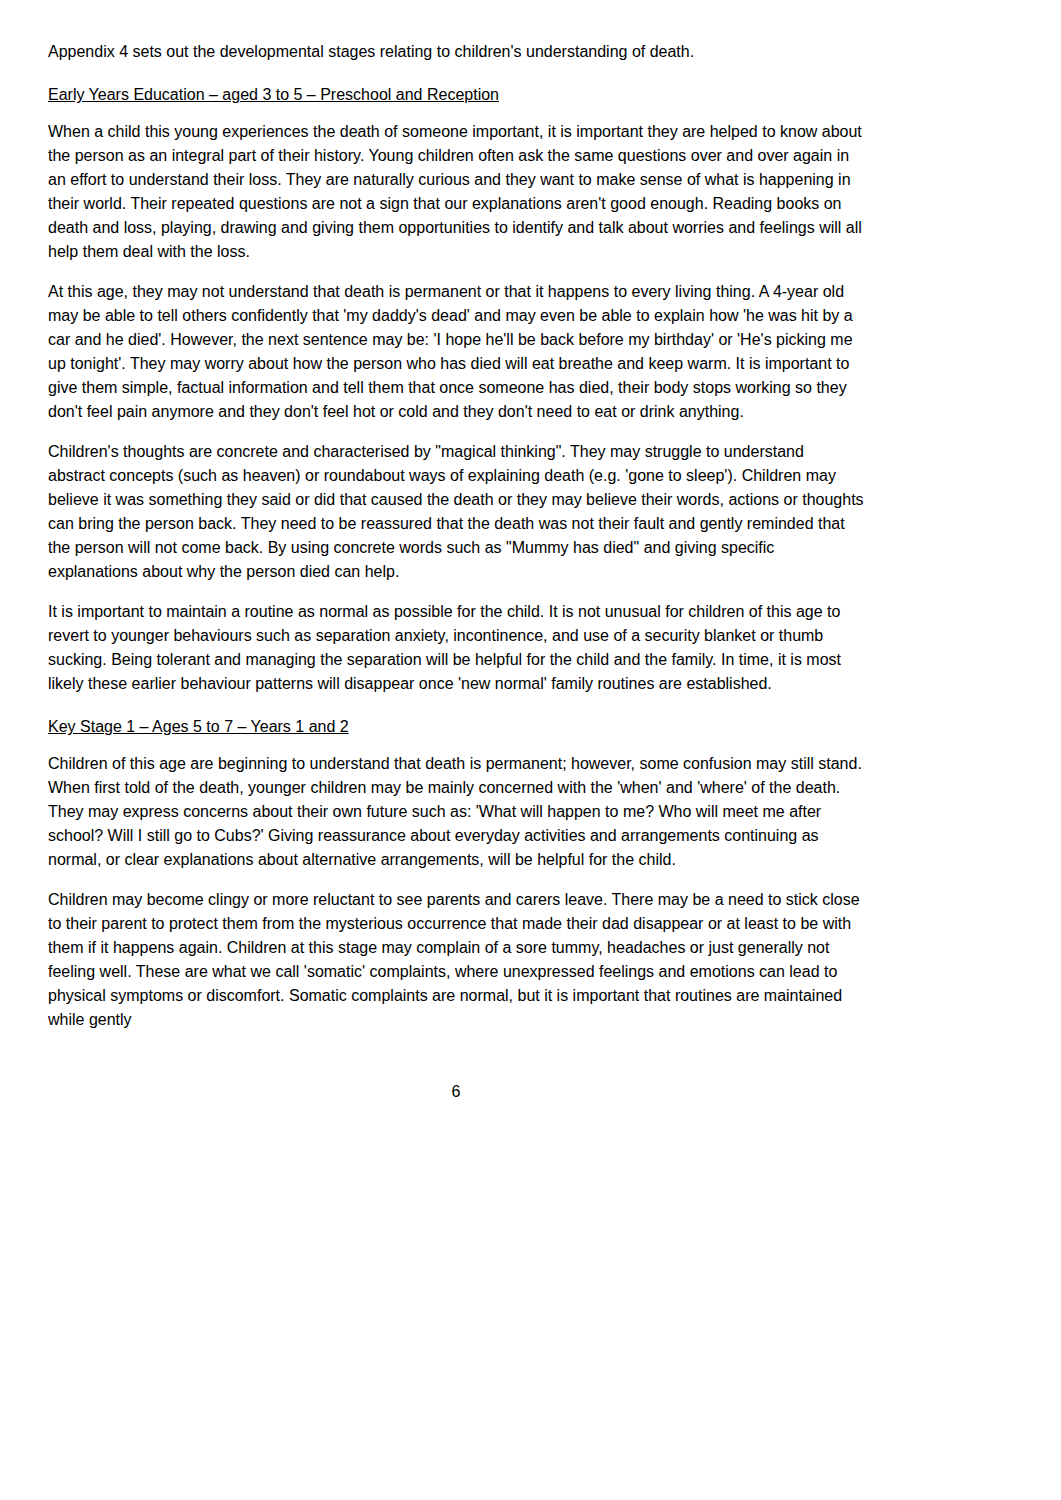Appendix 4 sets out the developmental stages relating to children's understanding of death.
Early Years Education – aged 3 to 5 – Preschool and Reception
When a child this young experiences the death of someone important, it is important they are helped to know about the person as an integral part of their history. Young children often ask the same questions over and over again in an effort to understand their loss. They are naturally curious and they want to make sense of what is happening in their world. Their repeated questions are not a sign that our explanations aren't good enough. Reading books on death and loss, playing, drawing and giving them opportunities to identify and talk about worries and feelings will all help them deal with the loss.
At this age, they may not understand that death is permanent or that it happens to every living thing. A 4-year old may be able to tell others confidently that 'my daddy's dead' and may even be able to explain how 'he was hit by a car and he died'. However, the next sentence may be: 'I hope he'll be back before my birthday' or 'He's picking me up tonight'. They may worry about how the person who has died will eat breathe and keep warm. It is important to give them simple, factual information and tell them that once someone has died, their body stops working so they don't feel pain anymore and they don't feel hot or cold and they don't need to eat or drink anything.
Children's thoughts are concrete and characterised by "magical thinking". They may struggle to understand abstract concepts (such as heaven) or roundabout ways of explaining death (e.g. 'gone to sleep'). Children may believe it was something they said or did that caused the death or they may believe their words, actions or thoughts can bring the person back. They need to be reassured that the death was not their fault and gently reminded that the person will not come back. By using concrete words such as "Mummy has died" and giving specific explanations about why the person died can help.
It is important to maintain a routine as normal as possible for the child. It is not unusual for children of this age to revert to younger behaviours such as separation anxiety, incontinence, and use of a security blanket or thumb sucking. Being tolerant and managing the separation will be helpful for the child and the family. In time, it is most likely these earlier behaviour patterns will disappear once 'new normal' family routines are established.
Key Stage 1 – Ages 5 to 7 – Years 1 and 2
Children of this age are beginning to understand that death is permanent; however, some confusion may still stand. When first told of the death, younger children may be mainly concerned with the 'when' and 'where' of the death. They may express concerns about their own future such as: 'What will happen to me? Who will meet me after school? Will I still go to Cubs?' Giving reassurance about everyday activities and arrangements continuing as normal, or clear explanations about alternative arrangements, will be helpful for the child.
Children may become clingy or more reluctant to see parents and carers leave. There may be a need to stick close to their parent to protect them from the mysterious occurrence that made their dad disappear or at least to be with them if it happens again. Children at this stage may complain of a sore tummy, headaches or just generally not feeling well. These are what we call 'somatic' complaints, where unexpressed feelings and emotions can lead to physical symptoms or discomfort. Somatic complaints are normal, but it is important that routines are maintained while gently
6